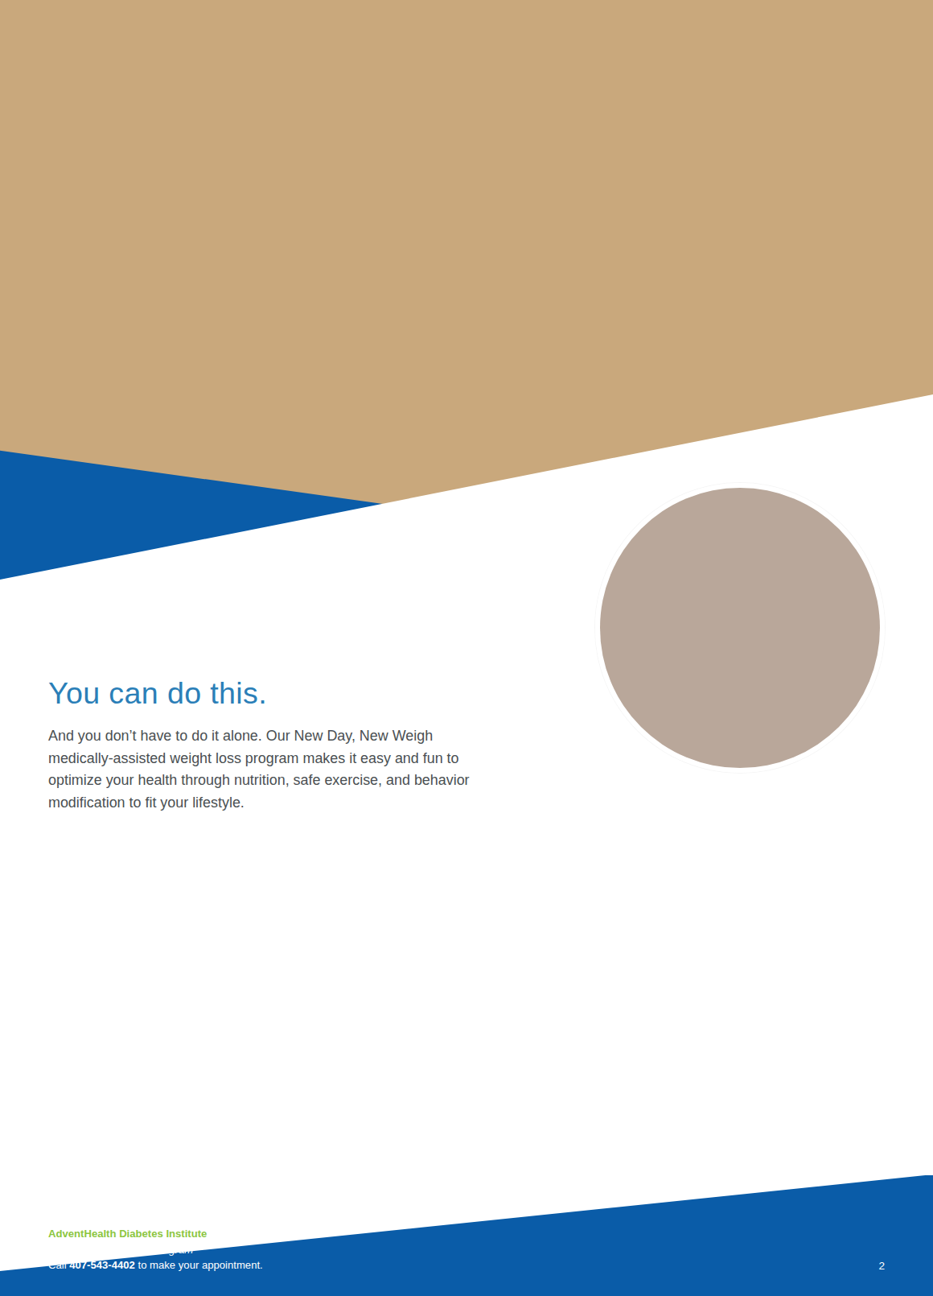You can do this.
And you don’t have to do it alone. Our New Day, New Weigh medically-assisted weight loss program makes it easy and fun to optimize your health through nutrition, safe exercise, and behavior modification to fit your lifestyle.
AdventHealth Diabetes Institute
New Day, New Weigh Program
Call 407-543-4402 to make your appointment.
2